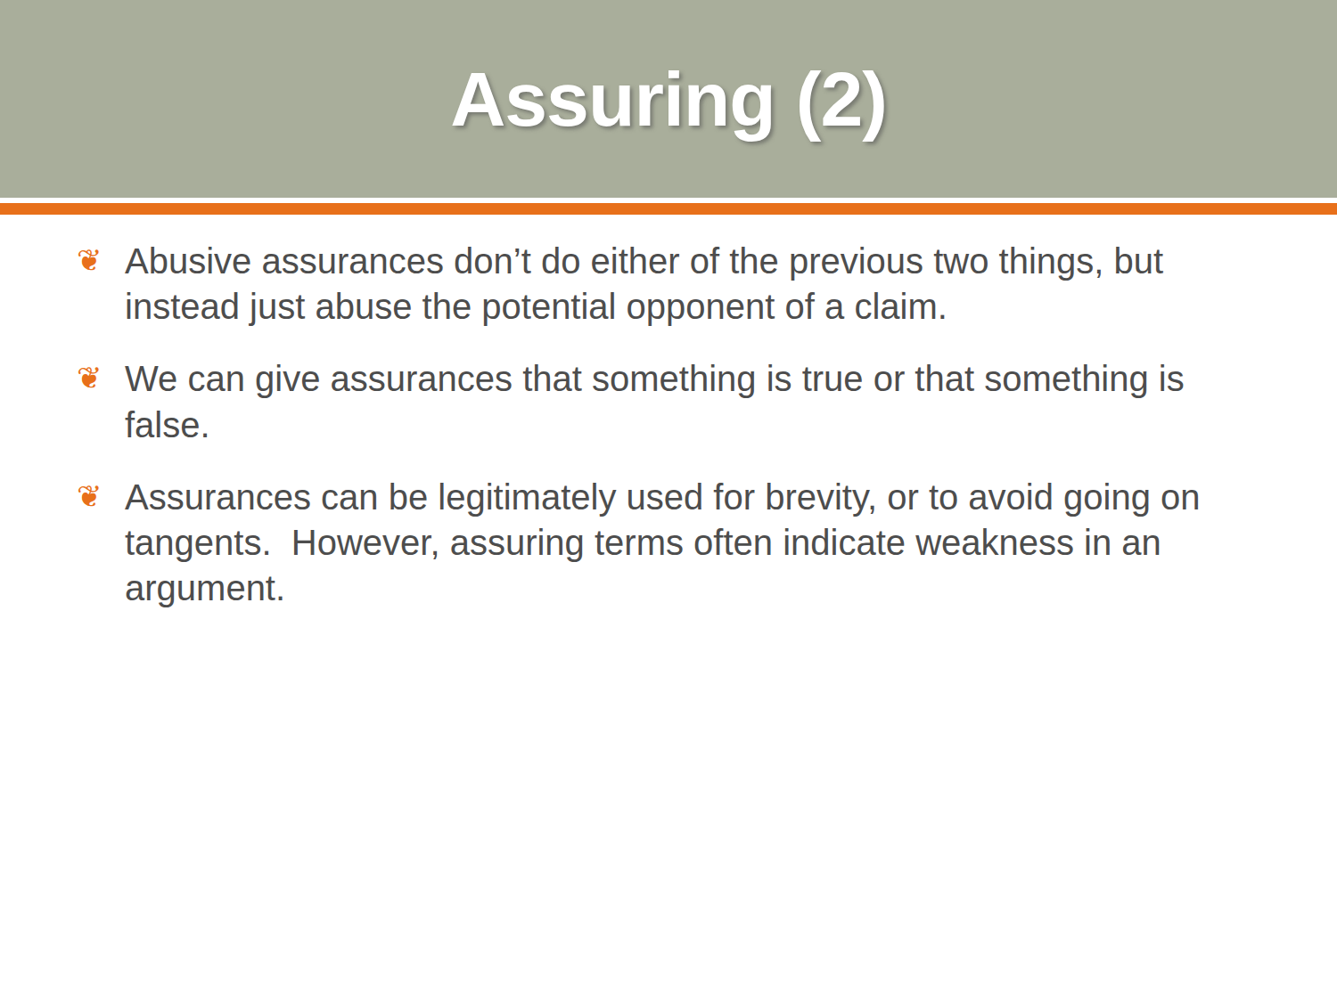Assuring (2)
Abusive assurances don’t do either of the previous two things, but instead just abuse the potential opponent of a claim.
We can give assurances that something is true or that something is false.
Assurances can be legitimately used for brevity, or to avoid going on tangents. However, assuring terms often indicate weakness in an argument.